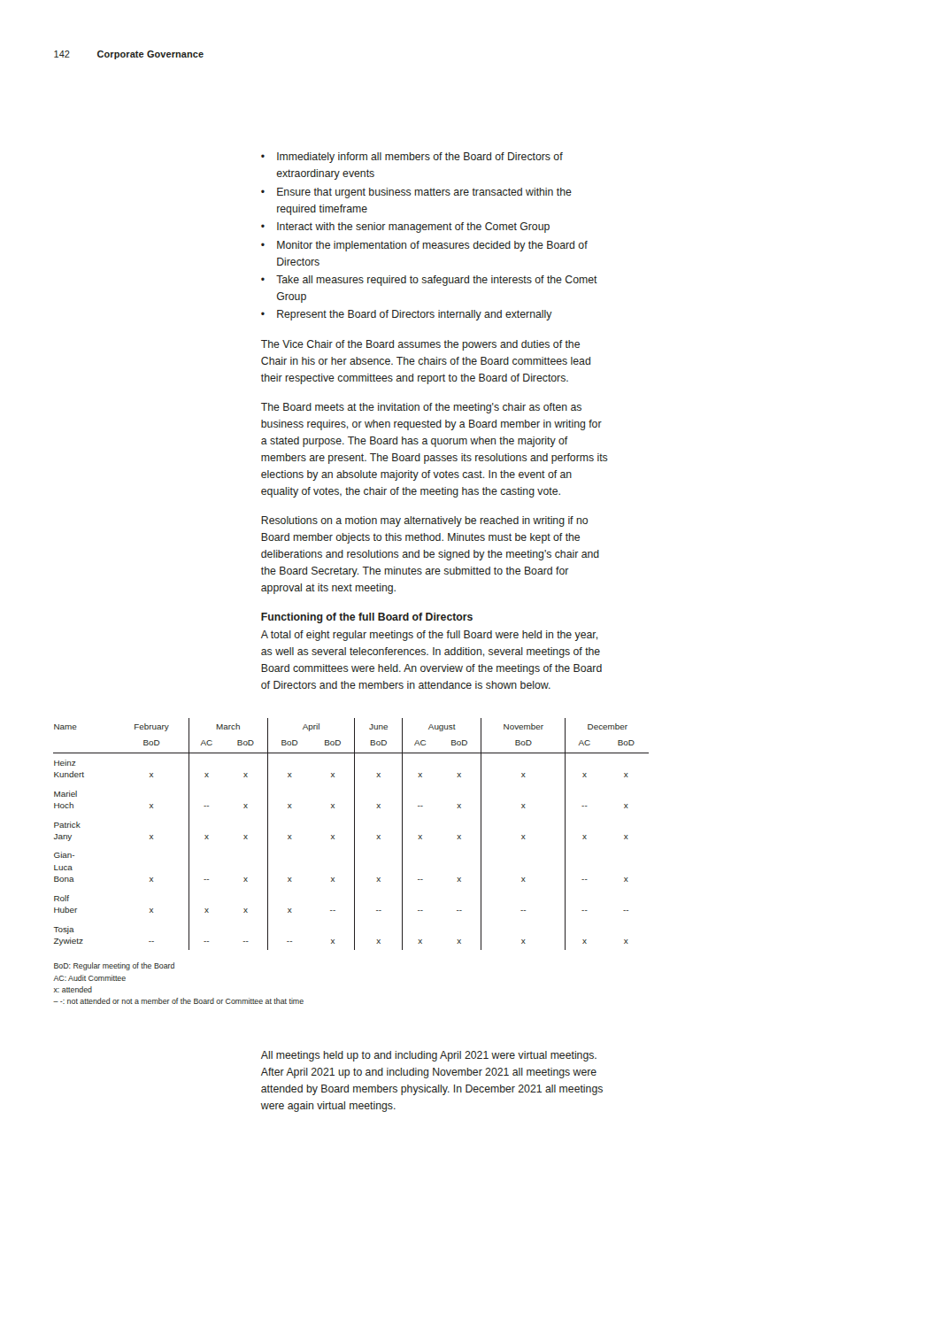142 Corporate Governance
Immediately inform all members of the Board of Directors of extraordinary events
Ensure that urgent business matters are transacted within the required timeframe
Interact with the senior management of the Comet Group
Monitor the implementation of measures decided by the Board of Directors
Take all measures required to safeguard the interests of the Comet Group
Represent the Board of Directors internally and externally
The Vice Chair of the Board assumes the powers and duties of the Chair in his or her absence. The chairs of the Board committees lead their respective committees and report to the Board of Directors.
The Board meets at the invitation of the meeting's chair as often as business requires, or when requested by a Board member in writing for a stated purpose. The Board has a quorum when the majority of members are present. The Board passes its resolutions and performs its elections by an absolute majority of votes cast. In the event of an equality of votes, the chair of the meeting has the casting vote.
Resolutions on a motion may alternatively be reached in writing if no Board member objects to this method. Minutes must be kept of the deliberations and resolutions and be signed by the meeting's chair and the Board Secretary. The minutes are submitted to the Board for approval at its next meeting.
Functioning of the full Board of Directors
A total of eight regular meetings of the full Board were held in the year, as well as several teleconferences. In addition, several meetings of the Board committees were held. An overview of the meetings of the Board of Directors and the members in attendance is shown below.
| Name | February | March | April | June | August | November | December |
| --- | --- | --- | --- | --- | --- | --- | --- |
| | BoD | AC | BoD | BoD | BoD | BoD | AC | BoD | BoD | AC | BoD |
| Heinz Kundert | x | x | x | x | x | x | x | x | x | x | x |
| Mariel Hoch | x | -- | x | x | x | x | -- | x | x | -- | x |
| Patrick Jany | x | x | x | x | x | x | x | x | x | x | x |
| Gian- Luca Bona | x | -- | x | x | x | x | -- | x | x | -- | x |
| Rolf Huber | x | x | x | x | -- | -- | -- | -- | -- | -- | -- |
| Tosja Zywietz | -- | -- | -- | -- | x | x | x | x | x | x | x |
BoD: Regular meeting of the Board
AC: Audit Committee
x: attended
– -: not attended or not a member of the Board or Committee at that time
All meetings held up to and including April 2021 were virtual meetings. After April 2021 up to and including November 2021 all meetings were attended by Board members physically. In December 2021 all meetings were again virtual meetings.